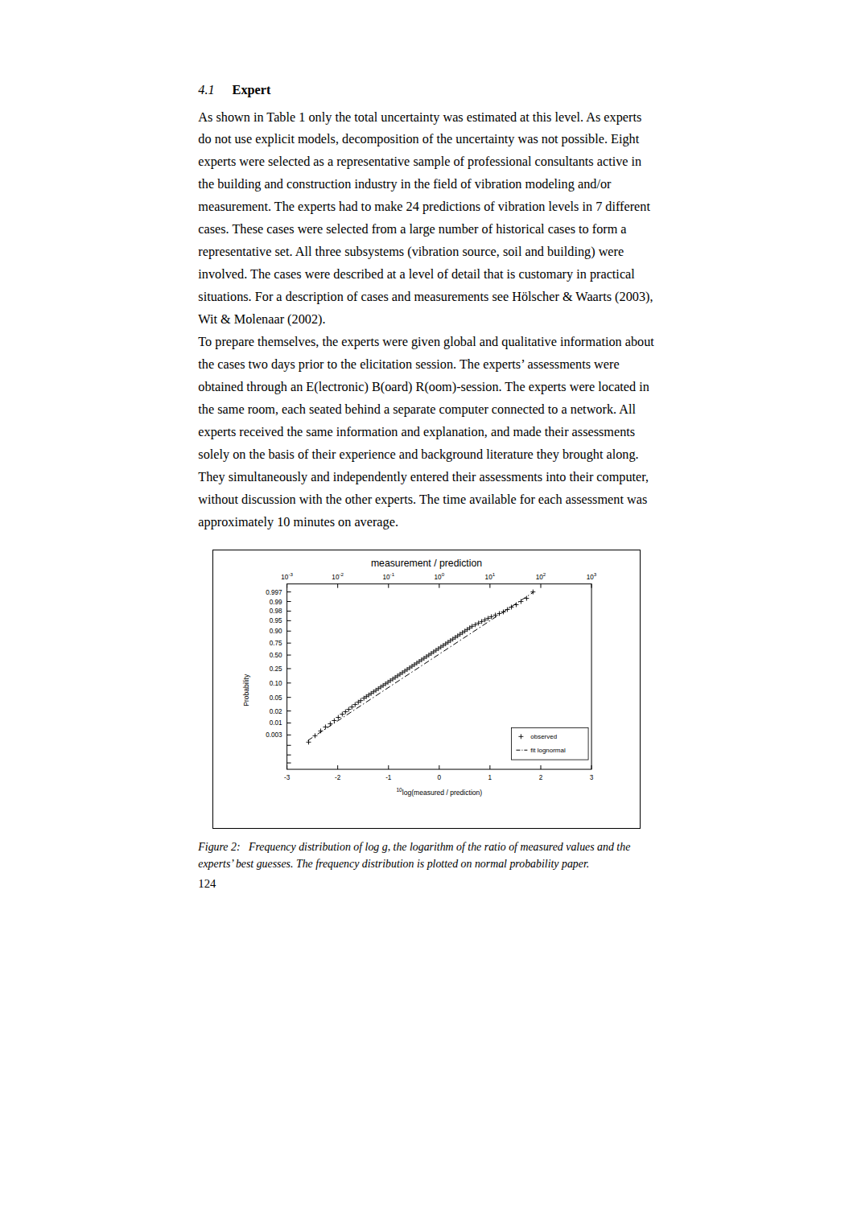4.1 Expert
As shown in Table 1 only the total uncertainty was estimated at this level. As experts do not use explicit models, decomposition of the uncertainty was not possible. Eight experts were selected as a representative sample of professional consultants active in the building and construction industry in the field of vibration modeling and/or measurement. The experts had to make 24 predictions of vibration levels in 7 different cases. These cases were selected from a large number of historical cases to form a representative set. All three subsystems (vibration source, soil and building) were involved. The cases were described at a level of detail that is customary in practical situations. For a description of cases and measurements see Hölscher & Waarts (2003), Wit & Molenaar (2002).
To prepare themselves, the experts were given global and qualitative information about the cases two days prior to the elicitation session. The experts’ assessments were obtained through an E(lectronic) B(oard) R(oom)-session. The experts were located in the same room, each seated behind a separate computer connected to a network. All experts received the same information and explanation, and made their assessments solely on the basis of their experience and background literature they brought along. They simultaneously and independently entered their assessments into their computer, without discussion with the other experts. The time available for each assessment was approximately 10 minutes on average.
measurement / prediction
10-3 10-2 10-1 100 101 102 103 -3 -2 -1 0 1 2 3 0.997 0.99 0.98 0.95 0.90 0.75 0.50 0.25 0.10 0.05 0.02 0.01 0.003 Probability 10log(measured / prediction) observed fit lognormal
Figure 2: Frequency distribution of log g, the logarithm of the ratio of measured values and the experts’ best guesses. The frequency distribution is plotted on normal probability paper.
124